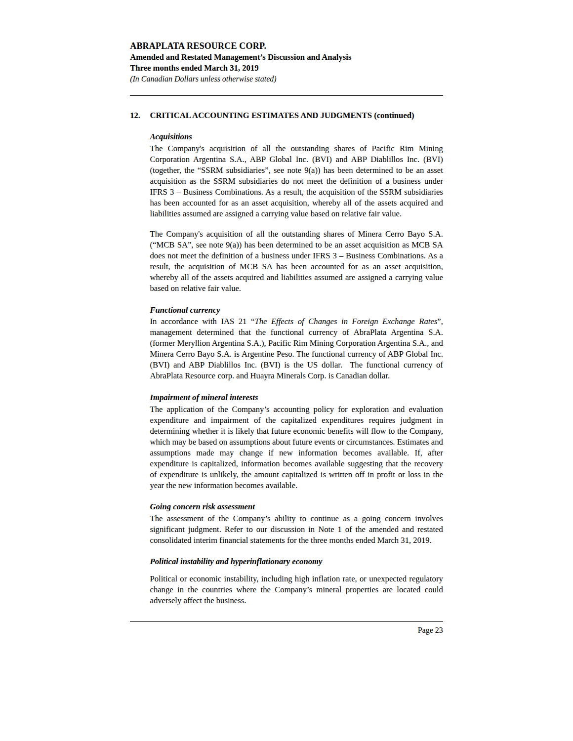ABRAPLATA RESOURCE CORP.
Amended and Restated Management’s Discussion and Analysis
Three months ended March 31, 2019
(In Canadian Dollars unless otherwise stated)
12. CRITICAL ACCOUNTING ESTIMATES AND JUDGMENTS (continued)
Acquisitions
The Company's acquisition of all the outstanding shares of Pacific Rim Mining Corporation Argentina S.A., ABP Global Inc. (BVI) and ABP Diablillos Inc. (BVI) (together, the “SSRM subsidiaries”, see note 9(a)) has been determined to be an asset acquisition as the SSRM subsidiaries do not meet the definition of a business under IFRS 3 – Business Combinations. As a result, the acquisition of the SSRM subsidiaries has been accounted for as an asset acquisition, whereby all of the assets acquired and liabilities assumed are assigned a carrying value based on relative fair value.
The Company's acquisition of all the outstanding shares of Minera Cerro Bayo S.A. (“MCB SA”, see note 9(a)) has been determined to be an asset acquisition as MCB SA does not meet the definition of a business under IFRS 3 – Business Combinations. As a result, the acquisition of MCB SA has been accounted for as an asset acquisition, whereby all of the assets acquired and liabilities assumed are assigned a carrying value based on relative fair value.
Functional currency
In accordance with IAS 21 “The Effects of Changes in Foreign Exchange Rates”, management determined that the functional currency of AbraPlata Argentina S.A. (former Meryllion Argentina S.A.), Pacific Rim Mining Corporation Argentina S.A., and Minera Cerro Bayo S.A. is Argentine Peso. The functional currency of ABP Global Inc. (BVI) and ABP Diablillos Inc. (BVI) is the US dollar. The functional currency of AbraPlata Resource corp. and Huayra Minerals Corp. is Canadian dollar.
Impairment of mineral interests
The application of the Company’s accounting policy for exploration and evaluation expenditure and impairment of the capitalized expenditures requires judgment in determining whether it is likely that future economic benefits will flow to the Company, which may be based on assumptions about future events or circumstances. Estimates and assumptions made may change if new information becomes available. If, after expenditure is capitalized, information becomes available suggesting that the recovery of expenditure is unlikely, the amount capitalized is written off in profit or loss in the year the new information becomes available.
Going concern risk assessment
The assessment of the Company’s ability to continue as a going concern involves significant judgment. Refer to our discussion in Note 1 of the amended and restated consolidated interim financial statements for the three months ended March 31, 2019.
Political instability and hyperinflationary economy
Political or economic instability, including high inflation rate, or unexpected regulatory change in the countries where the Company’s mineral properties are located could adversely affect the business.
Page 23